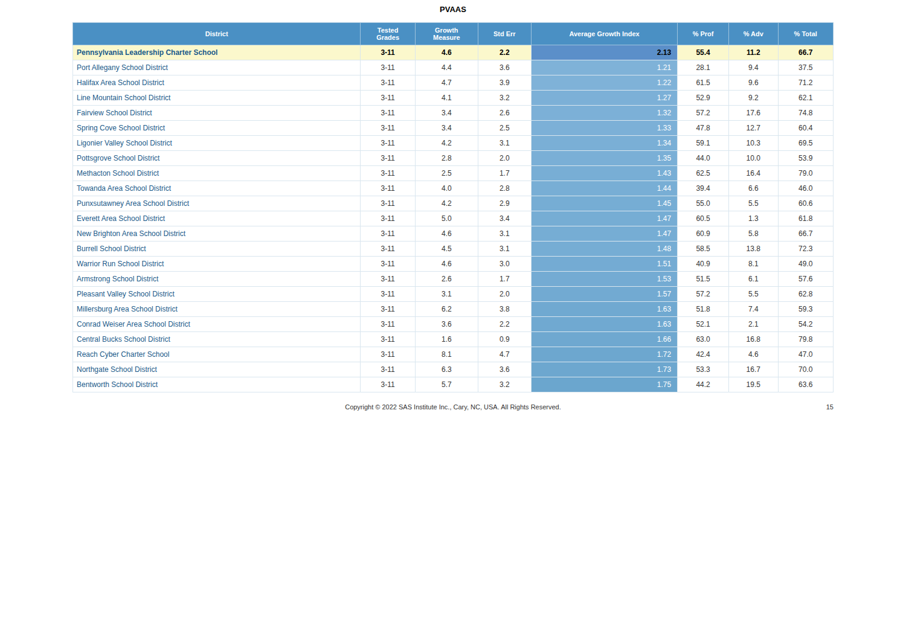PVAAS
| District | Tested Grades | Growth Measure | Std Err | Average Growth Index | % Prof | % Adv | % Total |
| --- | --- | --- | --- | --- | --- | --- | --- |
| Pennsylvania Leadership Charter School | 3-11 | 4.6 | 2.2 | 2.13 | 55.4 | 11.2 | 66.7 |
| Port Allegany School District | 3-11 | 4.4 | 3.6 | 1.21 | 28.1 | 9.4 | 37.5 |
| Halifax Area School District | 3-11 | 4.7 | 3.9 | 1.22 | 61.5 | 9.6 | 71.2 |
| Line Mountain School District | 3-11 | 4.1 | 3.2 | 1.27 | 52.9 | 9.2 | 62.1 |
| Fairview School District | 3-11 | 3.4 | 2.6 | 1.32 | 57.2 | 17.6 | 74.8 |
| Spring Cove School District | 3-11 | 3.4 | 2.5 | 1.33 | 47.8 | 12.7 | 60.4 |
| Ligonier Valley School District | 3-11 | 4.2 | 3.1 | 1.34 | 59.1 | 10.3 | 69.5 |
| Pottsgrove School District | 3-11 | 2.8 | 2.0 | 1.35 | 44.0 | 10.0 | 53.9 |
| Methacton School District | 3-11 | 2.5 | 1.7 | 1.43 | 62.5 | 16.4 | 79.0 |
| Towanda Area School District | 3-11 | 4.0 | 2.8 | 1.44 | 39.4 | 6.6 | 46.0 |
| Punxsutawney Area School District | 3-11 | 4.2 | 2.9 | 1.45 | 55.0 | 5.5 | 60.6 |
| Everett Area School District | 3-11 | 5.0 | 3.4 | 1.47 | 60.5 | 1.3 | 61.8 |
| New Brighton Area School District | 3-11 | 4.6 | 3.1 | 1.47 | 60.9 | 5.8 | 66.7 |
| Burrell School District | 3-11 | 4.5 | 3.1 | 1.48 | 58.5 | 13.8 | 72.3 |
| Warrior Run School District | 3-11 | 4.6 | 3.0 | 1.51 | 40.9 | 8.1 | 49.0 |
| Armstrong School District | 3-11 | 2.6 | 1.7 | 1.53 | 51.5 | 6.1 | 57.6 |
| Pleasant Valley School District | 3-11 | 3.1 | 2.0 | 1.57 | 57.2 | 5.5 | 62.8 |
| Millersburg Area School District | 3-11 | 6.2 | 3.8 | 1.63 | 51.8 | 7.4 | 59.3 |
| Conrad Weiser Area School District | 3-11 | 3.6 | 2.2 | 1.63 | 52.1 | 2.1 | 54.2 |
| Central Bucks School District | 3-11 | 1.6 | 0.9 | 1.66 | 63.0 | 16.8 | 79.8 |
| Reach Cyber Charter School | 3-11 | 8.1 | 4.7 | 1.72 | 42.4 | 4.6 | 47.0 |
| Northgate School District | 3-11 | 6.3 | 3.6 | 1.73 | 53.3 | 16.7 | 70.0 |
| Bentworth School District | 3-11 | 5.7 | 3.2 | 1.75 | 44.2 | 19.5 | 63.6 |
Copyright © 2022 SAS Institute Inc., Cary, NC, USA. All Rights Reserved. 15